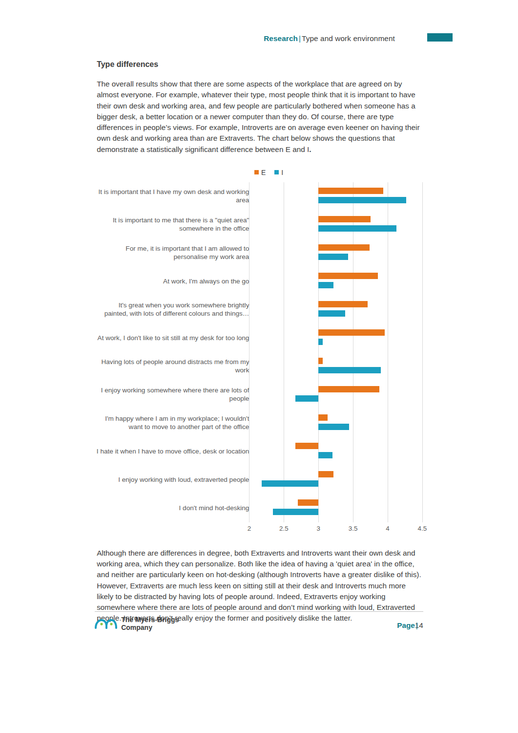Research|Type and work environment
Type differences
The overall results show that there are some aspects of the workplace that are agreed on by almost everyone. For example, whatever their type, most people think that it is important to have their own desk and working area, and few people are particularly bothered when someone has a bigger desk, a better location or a newer computer than they do. Of course, there are type differences in people’s views. For example, Introverts are on average even keener on having their own desk and working area than are Extraverts. The chart below shows the questions that demonstrate a statistically significant difference between E and I.
E
I
| It is important that I have my own desk and working area | |
| It is important to me that there is a "quiet area" somewhere in the office | |
| For me, it is important that I am allowed to personalise my work area | |
| At work, I'm always on the go | |
| It's great when you work somewhere brightly painted, with lots of different colours and things… | |
| At work, I don't like to sit still at my desk for too long | |
| Having lots of people around distracts me from my work | |
| I enjoy working somewhere where there are lots of people | |
| I'm happy where I am in my workplace; I wouldn't want to move to another part of the office | |
| I hate it when I have to move office, desk or location | |
| I enjoy working with loud, extraverted people | |
| I don't mind hot-desking | |
| | 2 2.5 3 3.5 4 4.5 |
Although there are differences in degree, both Extraverts and Introverts want their own desk and working area, which they can personalize. Both like the idea of having a 'quiet area' in the office, and neither are particularly keen on hot-desking (although Introverts have a greater dislike of this). However, Extraverts are much less keen on sitting still at their desk and Introverts much more likely to be distracted by having lots of people around. Indeed, Extraverts enjoy working somewhere where there are lots of people around and don’t mind working with loud, Extraverted people. Introverts don’t really enjoy the former and positively dislike the latter.
The Myers-Briggs Company
Page|14